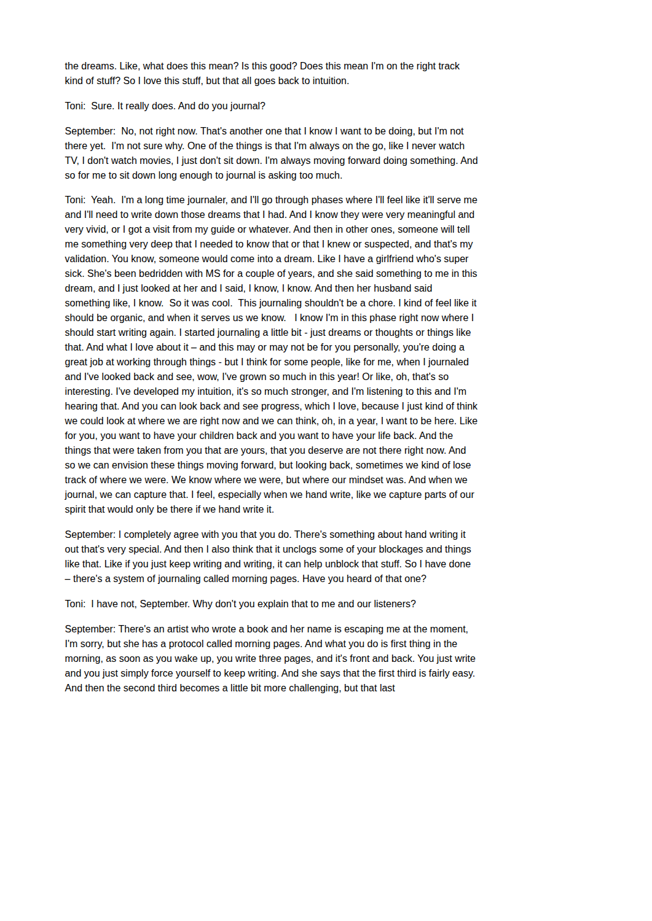the dreams. Like, what does this mean? Is this good? Does this mean I'm on the right track kind of stuff? So I love this stuff, but that all goes back to intuition.
Toni: Sure. It really does. And do you journal?
September: No, not right now. That's another one that I know I want to be doing, but I'm not there yet. I'm not sure why. One of the things is that I'm always on the go, like I never watch TV, I don't watch movies, I just don't sit down. I'm always moving forward doing something. And so for me to sit down long enough to journal is asking too much.
Toni: Yeah. I'm a long time journaler, and I'll go through phases where I'll feel like it'll serve me and I'll need to write down those dreams that I had. And I know they were very meaningful and very vivid, or I got a visit from my guide or whatever. And then in other ones, someone will tell me something very deep that I needed to know that or that I knew or suspected, and that's my validation. You know, someone would come into a dream. Like I have a girlfriend who's super sick. She's been bedridden with MS for a couple of years, and she said something to me in this dream, and I just looked at her and I said, I know, I know. And then her husband said something like, I know. So it was cool. This journaling shouldn't be a chore. I kind of feel like it should be organic, and when it serves us we know. I know I'm in this phase right now where I should start writing again. I started journaling a little bit - just dreams or thoughts or things like that. And what I love about it – and this may or may not be for you personally, you're doing a great job at working through things - but I think for some people, like for me, when I journaled and I've looked back and see, wow, I've grown so much in this year! Or like, oh, that's so interesting. I've developed my intuition, it's so much stronger, and I'm listening to this and I'm hearing that. And you can look back and see progress, which I love, because I just kind of think we could look at where we are right now and we can think, oh, in a year, I want to be here. Like for you, you want to have your children back and you want to have your life back. And the things that were taken from you that are yours, that you deserve are not there right now. And so we can envision these things moving forward, but looking back, sometimes we kind of lose track of where we were. We know where we were, but where our mindset was. And when we journal, we can capture that. I feel, especially when we hand write, like we capture parts of our spirit that would only be there if we hand write it.
September: I completely agree with you that you do. There's something about hand writing it out that's very special. And then I also think that it unclogs some of your blockages and things like that. Like if you just keep writing and writing, it can help unblock that stuff. So I have done – there's a system of journaling called morning pages. Have you heard of that one?
Toni: I have not, September. Why don't you explain that to me and our listeners?
September: There's an artist who wrote a book and her name is escaping me at the moment, I'm sorry, but she has a protocol called morning pages. And what you do is first thing in the morning, as soon as you wake up, you write three pages, and it's front and back. You just write and you just simply force yourself to keep writing. And she says that the first third is fairly easy. And then the second third becomes a little bit more challenging, but that last